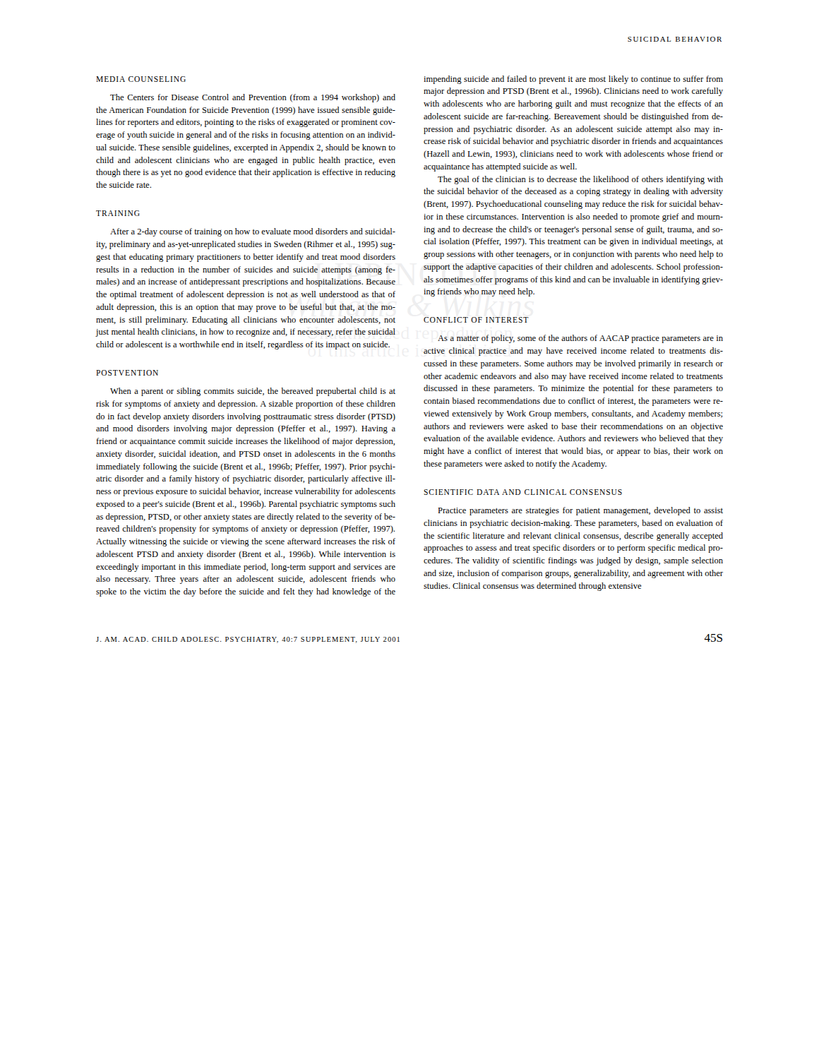LIPPINCOTT
Williams & Wilkins
Unauthorized reproduction
of this article is prohibited
SUICIDAL BEHAVIOR
MEDIA COUNSELING
The Centers for Disease Control and Prevention (from a 1994 workshop) and the American Foundation for Suicide Prevention (1999) have issued sensible guidelines for reporters and editors, pointing to the risks of exaggerated or prominent coverage of youth suicide in general and of the risks in focusing attention on an individual suicide. These sensible guidelines, excerpted in Appendix 2, should be known to child and adolescent clinicians who are engaged in public health practice, even though there is as yet no good evidence that their application is effective in reducing the suicide rate.
TRAINING
After a 2-day course of training on how to evaluate mood disorders and suicidality, preliminary and as-yet-unreplicated studies in Sweden (Rihmer et al., 1995) suggest that educating primary practitioners to better identify and treat mood disorders results in a reduction in the number of suicides and suicide attempts (among females) and an increase of antidepressant prescriptions and hospitalizations. Because the optimal treatment of adolescent depression is not as well understood as that of adult depression, this is an option that may prove to be useful but that, at the moment, is still preliminary. Educating all clinicians who encounter adolescents, not just mental health clinicians, in how to recognize and, if necessary, refer the suicidal child or adolescent is a worthwhile end in itself, regardless of its impact on suicide.
POSTVENTION
When a parent or sibling commits suicide, the bereaved prepubertal child is at risk for symptoms of anxiety and depression. A sizable proportion of these children do in fact develop anxiety disorders involving posttraumatic stress disorder (PTSD) and mood disorders involving major depression (Pfeffer et al., 1997). Having a friend or acquaintance commit suicide increases the likelihood of major depression, anxiety disorder, suicidal ideation, and PTSD onset in adolescents in the 6 months immediately following the suicide (Brent et al., 1996b; Pfeffer, 1997). Prior psychiatric disorder and a family history of psychiatric disorder, particularly affective illness or previous exposure to suicidal behavior, increase vulnerability for adolescents exposed to a peer's suicide (Brent et al., 1996b). Parental psychiatric symptoms such as depression, PTSD, or other anxiety states are directly related to the severity of bereaved children's propensity for symptoms of anxiety or depression (Pfeffer, 1997). Actually witnessing the suicide or viewing the scene afterward increases the risk of adolescent PTSD and anxiety disorder (Brent et al., 1996b). While intervention is exceedingly important in this immediate period, long-term support and services are also necessary. Three years after an adolescent suicide, adolescent friends who spoke to the victim the day before the suicide and felt they had knowledge of the impending suicide and failed to prevent it are most likely to continue to suffer from major depression and PTSD (Brent et al., 1996b). Clinicians need to work carefully with adolescents who are harboring guilt and must recognize that the effects of an adolescent suicide are far-reaching. Bereavement should be distinguished from depression and psychiatric disorder. As an adolescent suicide attempt also may increase risk of suicidal behavior and psychiatric disorder in friends and acquaintances (Hazell and Lewin, 1993), clinicians need to work with adolescents whose friend or acquaintance has attempted suicide as well.
The goal of the clinician is to decrease the likelihood of others identifying with the suicidal behavior of the deceased as a coping strategy in dealing with adversity (Brent, 1997). Psychoeducational counseling may reduce the risk for suicidal behavior in these circumstances. Intervention is also needed to promote grief and mourning and to decrease the child's or teenager's personal sense of guilt, trauma, and social isolation (Pfeffer, 1997). This treatment can be given in individual meetings, at group sessions with other teenagers, or in conjunction with parents who need help to support the adaptive capacities of their children and adolescents. School professionals sometimes offer programs of this kind and can be invaluable in identifying grieving friends who may need help.
CONFLICT OF INTEREST
As a matter of policy, some of the authors of AACAP practice parameters are in active clinical practice and may have received income related to treatments discussed in these parameters. Some authors may be involved primarily in research or other academic endeavors and also may have received income related to treatments discussed in these parameters. To minimize the potential for these parameters to contain biased recommendations due to conflict of interest, the parameters were reviewed extensively by Work Group members, consultants, and Academy members; authors and reviewers were asked to base their recommendations on an objective evaluation of the available evidence. Authors and reviewers who believed that they might have a conflict of interest that would bias, or appear to bias, their work on these parameters were asked to notify the Academy.
SCIENTIFIC DATA AND CLINICAL CONSENSUS
Practice parameters are strategies for patient management, developed to assist clinicians in psychiatric decision-making. These parameters, based on evaluation of the scientific literature and relevant clinical consensus, describe generally accepted approaches to assess and treat specific disorders or to perform specific medical procedures. The validity of scientific findings was judged by design, sample selection and size, inclusion of comparison groups, generalizability, and agreement with other studies. Clinical consensus was determined through extensive
J. AM. ACAD. CHILD ADOLESC. PSYCHIATRY, 40:7 SUPPLEMENT, JULY 2001
45S